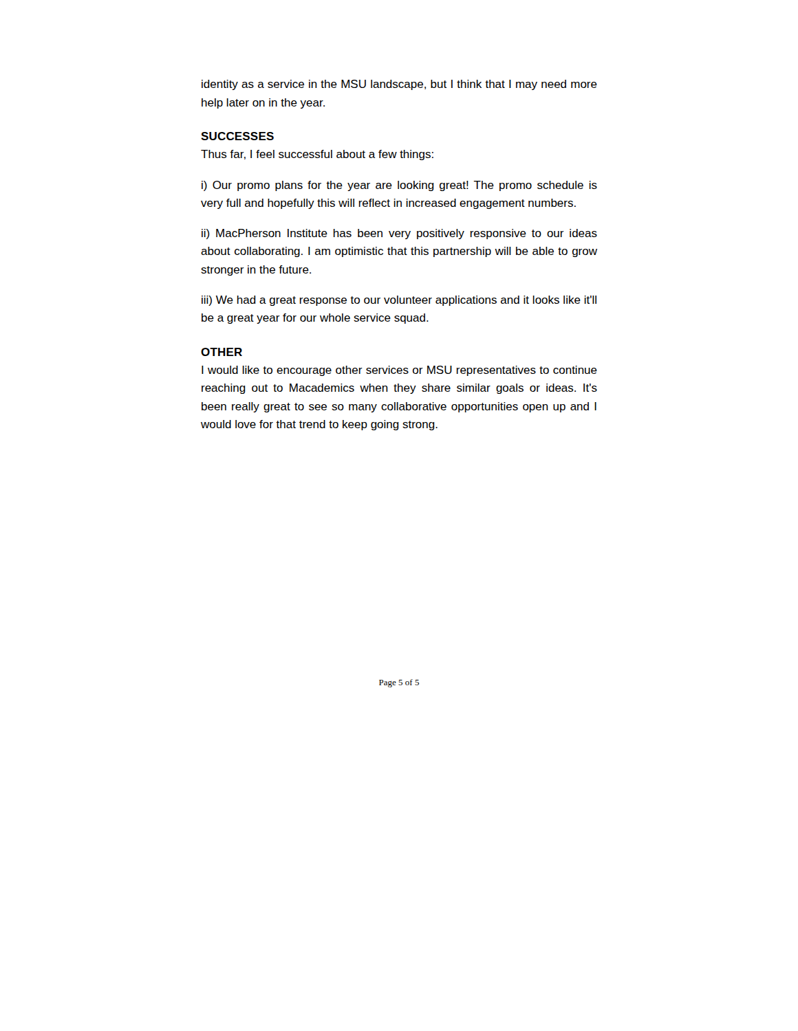identity as a service in the MSU landscape, but I think that I may need more help later on in the year.
SUCCESSES
Thus far, I feel successful about a few things:
i) Our promo plans for the year are looking great! The promo schedule is very full and hopefully this will reflect in increased engagement numbers.
ii) MacPherson Institute has been very positively responsive to our ideas about collaborating. I am optimistic that this partnership will be able to grow stronger in the future.
iii) We had a great response to our volunteer applications and it looks like it'll be a great year for our whole service squad.
OTHER
I would like to encourage other services or MSU representatives to continue reaching out to Macademics when they share similar goals or ideas. It's been really great to see so many collaborative opportunities open up and I would love for that trend to keep going strong.
Page 5 of 5